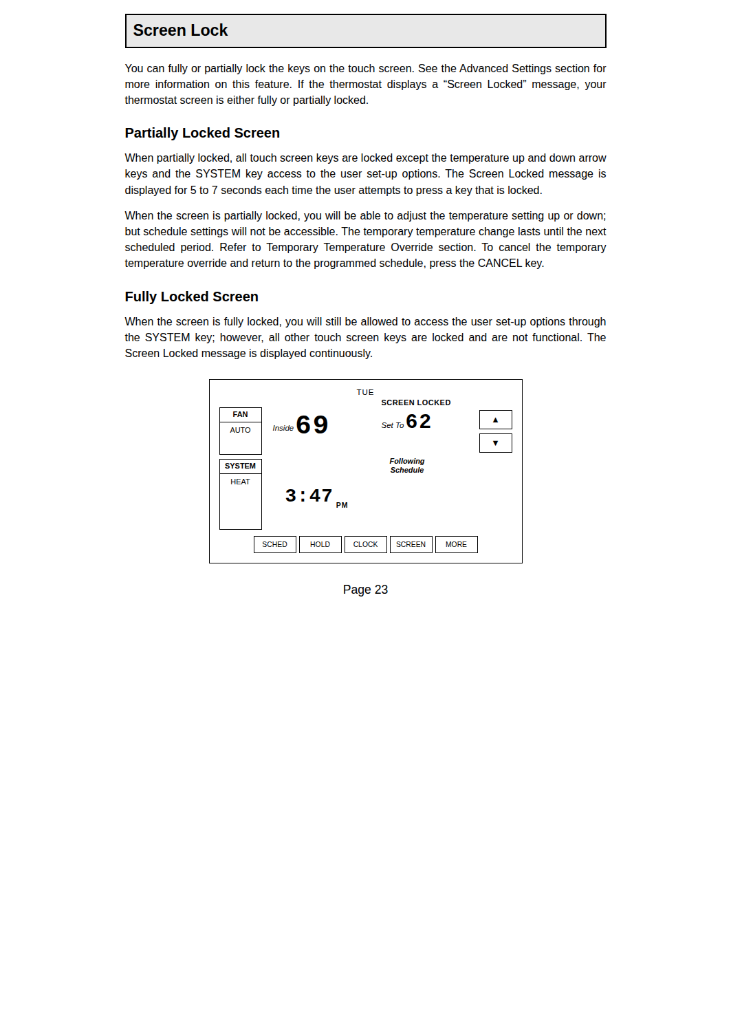Screen Lock
You can fully or partially lock the keys on the touch screen. See the Advanced Settings section for more information on this feature. If the thermostat displays a “Screen Locked” message, your thermostat screen is either fully or partially locked.
Partially Locked Screen
When partially locked, all touch screen keys are locked except the temperature up and down arrow keys and the SYSTEM key access to the user set-up options. The Screen Locked message is displayed for 5 to 7 seconds each time the user attempts to press a key that is locked.
When the screen is partially locked, you will be able to adjust the temperature setting up or down; but schedule settings will not be accessible. The temporary temperature change lasts until the next scheduled period. Refer to Temporary Temperature Override section. To cancel the temporary temperature override and return to the programmed schedule, press the CANCEL key.
Fully Locked Screen
When the screen is fully locked, you will still be allowed to access the user set-up options through the SYSTEM key; however, all other touch screen keys are locked and are not functional. The Screen Locked message is displayed continuously.
TUE
SCREEN LOCKED
▲
▼
FAN
AUTO
SYSTEM
HEAT
Inside 69
Set To 62
Following
Schedule
3:47PM
SCHED
HOLD
CLOCK
SCREEN
MORE
Page 23